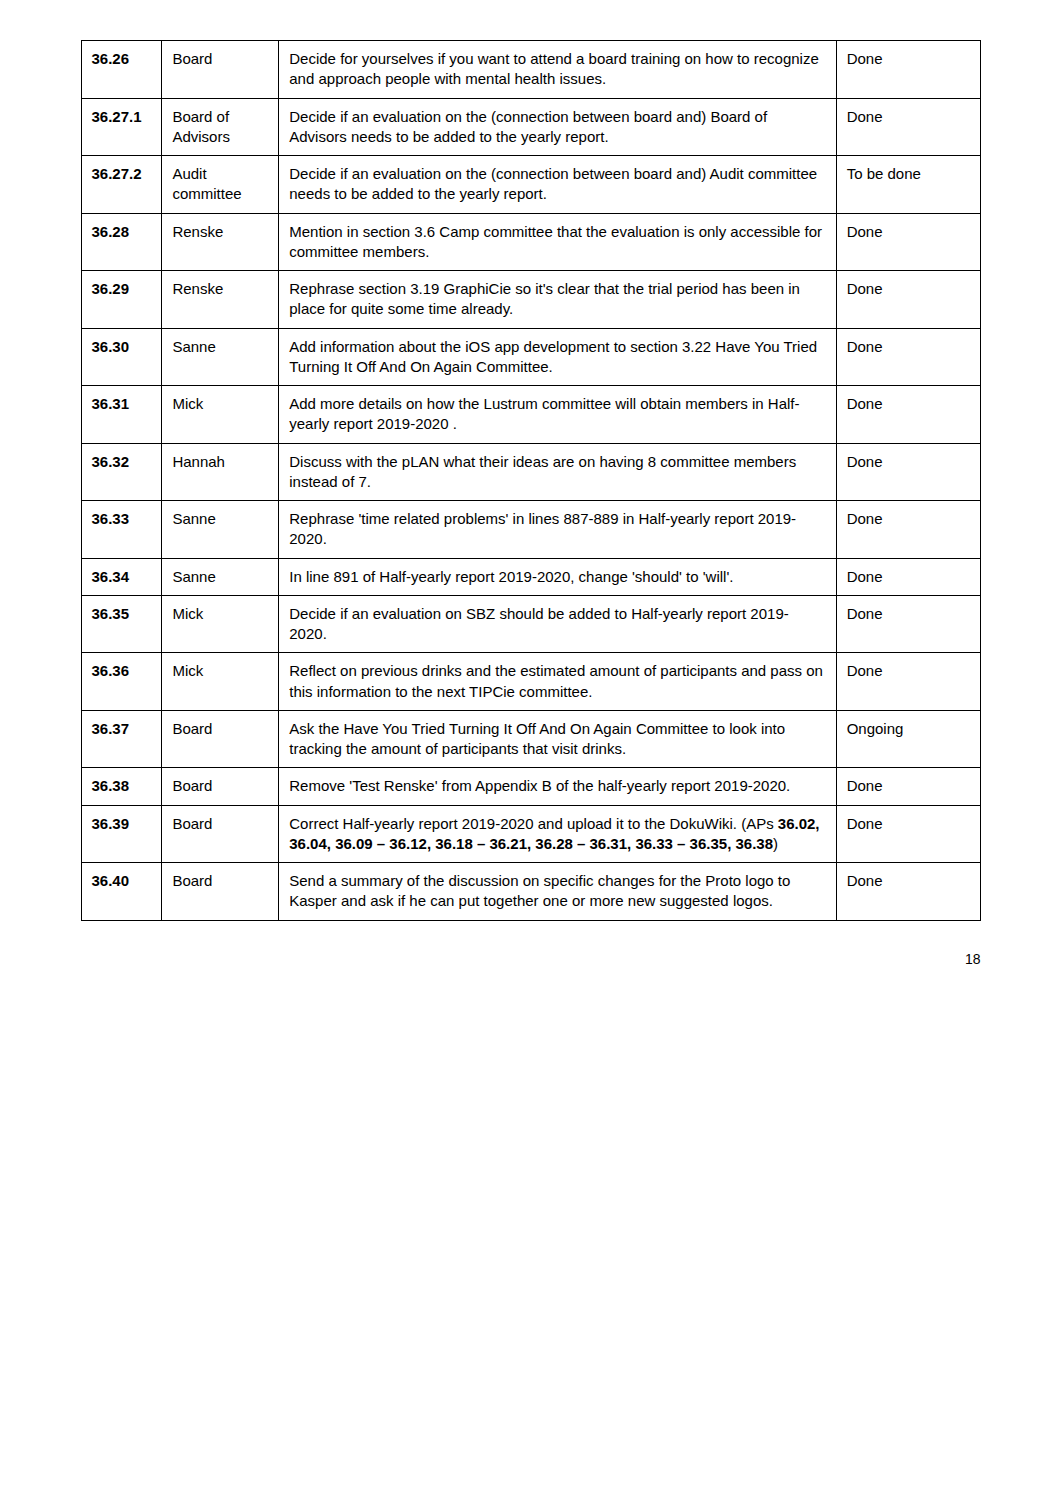| 36.26 | Board | Decide for yourselves if you want to attend a board training on how to recognize and approach people with mental health issues. | Done |
| 36.27.1 | Board of Advisors | Decide if an evaluation on the (connection between board and) Board of Advisors needs to be added to the yearly report. | Done |
| 36.27.2 | Audit committee | Decide if an evaluation on the (connection between board and) Audit committee needs to be added to the yearly report. | To be done |
| 36.28 | Renske | Mention in section 3.6 Camp committee that the evaluation is only accessible for committee members. | Done |
| 36.29 | Renske | Rephrase section 3.19 GraphiCie so it's clear that the trial period has been in place for quite some time already. | Done |
| 36.30 | Sanne | Add information about the iOS app development to section 3.22 Have You Tried Turning It Off And On Again Committee. | Done |
| 36.31 | Mick | Add more details on how the Lustrum committee will obtain members in Half-yearly report 2019-2020 . | Done |
| 36.32 | Hannah | Discuss with the pLAN what their ideas are on having 8 committee members instead of 7. | Done |
| 36.33 | Sanne | Rephrase 'time related problems' in lines 887-889 in Half-yearly report 2019-2020. | Done |
| 36.34 | Sanne | In line 891 of Half-yearly report 2019-2020, change 'should' to 'will'. | Done |
| 36.35 | Mick | Decide if an evaluation on SBZ should be added to Half-yearly report 2019-2020. | Done |
| 36.36 | Mick | Reflect on previous drinks and the estimated amount of participants and pass on this information to the next TIPCie committee. | Done |
| 36.37 | Board | Ask the Have You Tried Turning It Off And On Again Committee to look into tracking the amount of participants that visit drinks. | Ongoing |
| 36.38 | Board | Remove 'Test Renske' from Appendix B of the half-yearly report 2019-2020. | Done |
| 36.39 | Board | Correct Half-yearly report 2019-2020 and upload it to the DokuWiki. (APs 36.02, 36.04, 36.09 – 36.12, 36.18 – 36.21, 36.28 – 36.31, 36.33 – 36.35, 36.38 ) | Done |
| 36.40 | Board | Send a summary of the discussion on specific changes for the Proto logo to Kasper and ask if he can put together one or more new suggested logos. | Done |
18